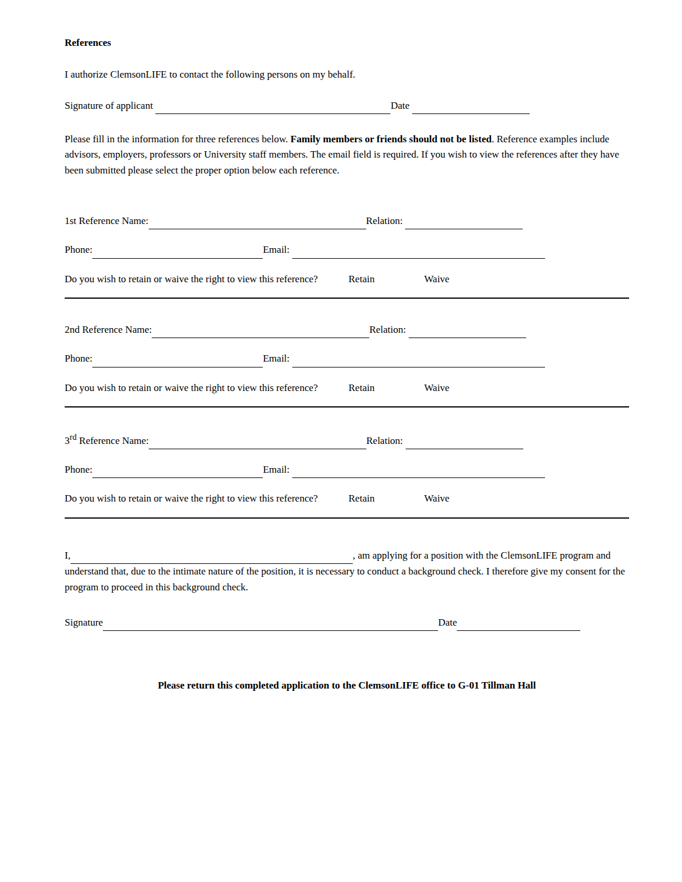References
I authorize ClemsonLIFE to contact the following persons on my behalf.
Signature of applicant Date
Please fill in the information for three references below. Family members or friends should not be listed. Reference examples include advisors, employers, professors or University staff members. The email field is required. If you wish to view the references after they have been submitted please select the proper option below each reference.
1st Reference Name: Relation:
Phone: Email:
Do you wish to retain or waive the right to view this reference? Retain Waive
2nd Reference Name: Relation:
Phone: Email:
Do you wish to retain or waive the right to view this reference? Retain Waive
3rd Reference Name: Relation:
Phone: Email:
Do you wish to retain or waive the right to view this reference? Retain Waive
I, , am applying for a position with the ClemsonLIFE program and understand that, due to the intimate nature of the position, it is necessary to conduct a background check. I therefore give my consent for the program to proceed in this background check.
Signature Date
Please return this completed application to the ClemsonLIFE office to G-01 Tillman Hall